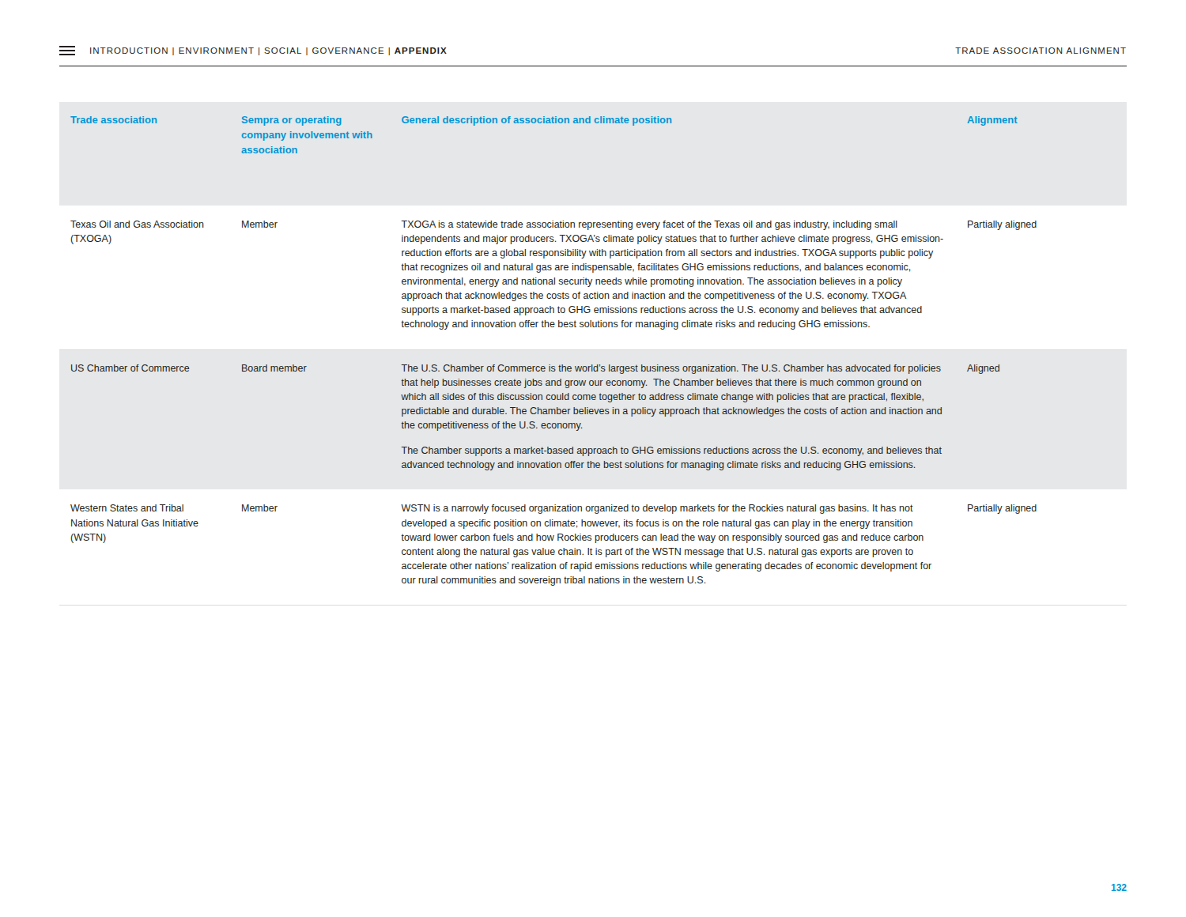INTRODUCTION|ENVIRONMENT|SOCIAL|GOVERNANCE|APPENDIX
TRADE ASSOCIATION ALIGNMENT
| Trade association | Sempra or operating company involvement with association | General description of association and climate position | Alignment |
| --- | --- | --- | --- |
| Texas Oil and Gas Association (TXOGA) | Member | TXOGA is a statewide trade association representing every facet of the Texas oil and gas industry, including small independents and major producers. TXOGA’s climate policy statues that to further achieve climate progress, GHG emission-reduction efforts are a global responsibility with participation from all sectors and industries. TXOGA supports public policy that recognizes oil and natural gas are indispensable, facilitates GHG emissions reductions, and balances economic, environmental, energy and national security needs while promoting innovation. The association believes in a policy approach that acknowledges the costs of action and inaction and the competitiveness of the U.S. economy. TXOGA supports a market-based approach to GHG emissions reductions across the U.S. economy and believes that advanced technology and innovation offer the best solutions for managing climate risks and reducing GHG emissions. | Partially aligned |
| US Chamber of Commerce | Board member | The U.S. Chamber of Commerce is the world’s largest business organization. The U.S. Chamber has advocated for policies that help businesses create jobs and grow our economy. The Chamber believes that there is much common ground on which all sides of this discussion could come together to address climate change with policies that are practical, flexible, predictable and durable. The Chamber believes in a policy approach that acknowledges the costs of action and inaction and the competitiveness of the U.S. economy. The Chamber supports a market-based approach to GHG emissions reductions across the U.S. economy, and believes that advanced technology and innovation offer the best solutions for managing climate risks and reducing GHG emissions. | Aligned |
| Western States and Tribal Nations Natural Gas Initiative (WSTN) | Member | WSTN is a narrowly focused organization organized to develop markets for the Rockies natural gas basins. It has not developed a specific position on climate; however, its focus is on the role natural gas can play in the energy transition toward lower carbon fuels and how Rockies producers can lead the way on responsibly sourced gas and reduce carbon content along the natural gas value chain. It is part of the WSTN message that U.S. natural gas exports are proven to accelerate other nations’ realization of rapid emissions reductions while generating decades of economic development for our rural communities and sovereign tribal nations in the western U.S. | Partially aligned |
132